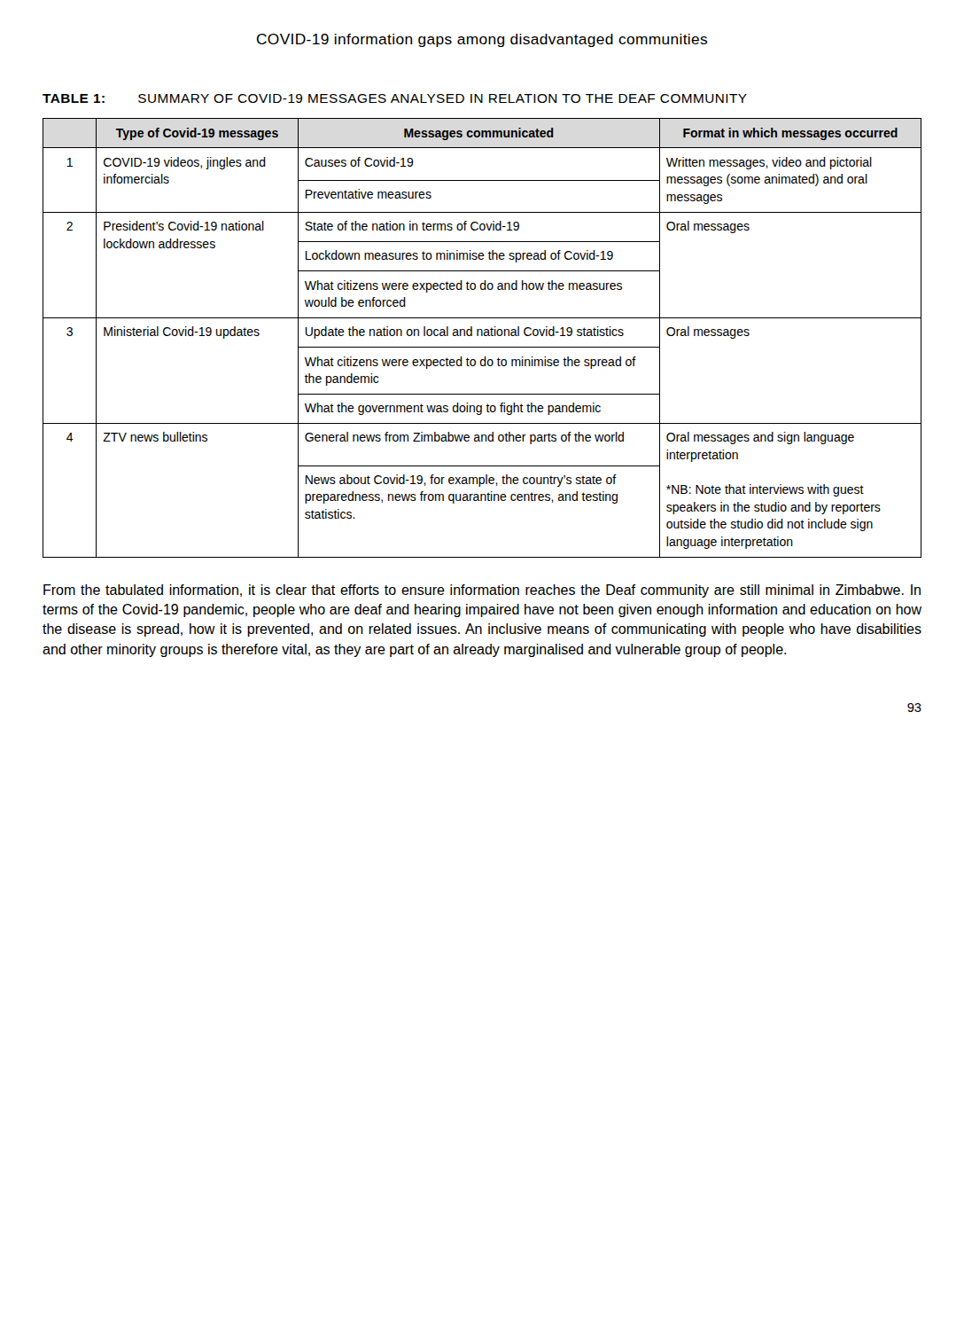COVID-19 information gaps among disadvantaged communities
TABLE 1:
Summary of Covid-19 messages analysed in relation to the Deaf community
| | Type of Covid-19 messages | Messages communicated | Format in which messages occurred |
| --- | --- | --- | --- |
| 1 | COVID-19 videos, jingles and infomercials | Causes of Covid-19 | Written messages, video and pictorial messages (some animated) and oral messages |
| Preventative measures |
| 2 | President’s Covid-19 national lockdown addresses | State of the nation in terms of Covid-19 | Oral messages |
| Lockdown measures to minimise the spread of Covid-19 |
| What citizens were expected to do and how the measures would be enforced |
| 3 | Ministerial Covid-19 updates | Update the nation on local and national Covid-19 statistics | Oral messages |
| What citizens were expected to do to minimise the spread of the pandemic |
| What the government was doing to fight the pandemic |
| 4 | ZTV news bulletins | General news from Zimbabwe and other parts of the world | Oral messages and sign language interpretation *NB: Note that interviews with guest speakers in the studio and by reporters outside the studio did not include sign language interpretation |
| News about Covid-19, for example, the country’s state of preparedness, news from quarantine centres, and testing statistics. |
From the tabulated information, it is clear that efforts to ensure information reaches the Deaf community are still minimal in Zimbabwe. In terms of the Covid-19 pandemic, people who are deaf and hearing impaired have not been given enough information and education on how the disease is spread, how it is prevented, and on related issues. An inclusive means of communicating with people who have disabilities and other minority groups is therefore vital, as they are part of an already marginalised and vulnerable group of people.
93